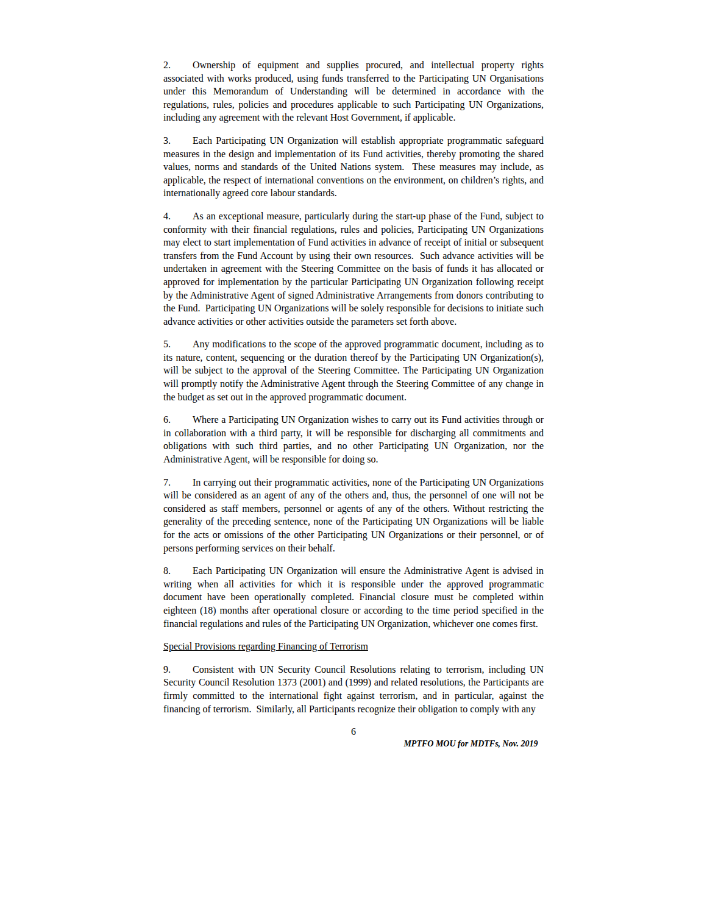2. Ownership of equipment and supplies procured, and intellectual property rights associated with works produced, using funds transferred to the Participating UN Organisations under this Memorandum of Understanding will be determined in accordance with the regulations, rules, policies and procedures applicable to such Participating UN Organizations, including any agreement with the relevant Host Government, if applicable.
3. Each Participating UN Organization will establish appropriate programmatic safeguard measures in the design and implementation of its Fund activities, thereby promoting the shared values, norms and standards of the United Nations system. These measures may include, as applicable, the respect of international conventions on the environment, on children’s rights, and internationally agreed core labour standards.
4. As an exceptional measure, particularly during the start-up phase of the Fund, subject to conformity with their financial regulations, rules and policies, Participating UN Organizations may elect to start implementation of Fund activities in advance of receipt of initial or subsequent transfers from the Fund Account by using their own resources. Such advance activities will be undertaken in agreement with the Steering Committee on the basis of funds it has allocated or approved for implementation by the particular Participating UN Organization following receipt by the Administrative Agent of signed Administrative Arrangements from donors contributing to the Fund. Participating UN Organizations will be solely responsible for decisions to initiate such advance activities or other activities outside the parameters set forth above.
5. Any modifications to the scope of the approved programmatic document, including as to its nature, content, sequencing or the duration thereof by the Participating UN Organization(s), will be subject to the approval of the Steering Committee. The Participating UN Organization will promptly notify the Administrative Agent through the Steering Committee of any change in the budget as set out in the approved programmatic document.
6. Where a Participating UN Organization wishes to carry out its Fund activities through or in collaboration with a third party, it will be responsible for discharging all commitments and obligations with such third parties, and no other Participating UN Organization, nor the Administrative Agent, will be responsible for doing so.
7. In carrying out their programmatic activities, none of the Participating UN Organizations will be considered as an agent of any of the others and, thus, the personnel of one will not be considered as staff members, personnel or agents of any of the others. Without restricting the generality of the preceding sentence, none of the Participating UN Organizations will be liable for the acts or omissions of the other Participating UN Organizations or their personnel, or of persons performing services on their behalf.
8. Each Participating UN Organization will ensure the Administrative Agent is advised in writing when all activities for which it is responsible under the approved programmatic document have been operationally completed. Financial closure must be completed within eighteen (18) months after operational closure or according to the time period specified in the financial regulations and rules of the Participating UN Organization, whichever one comes first.
Special Provisions regarding Financing of Terrorism
9. Consistent with UN Security Council Resolutions relating to terrorism, including UN Security Council Resolution 1373 (2001) and (1999) and related resolutions, the Participants are firmly committed to the international fight against terrorism, and in particular, against the financing of terrorism. Similarly, all Participants recognize their obligation to comply with any
6
MPTFO MOU for MDTFs, Nov. 2019